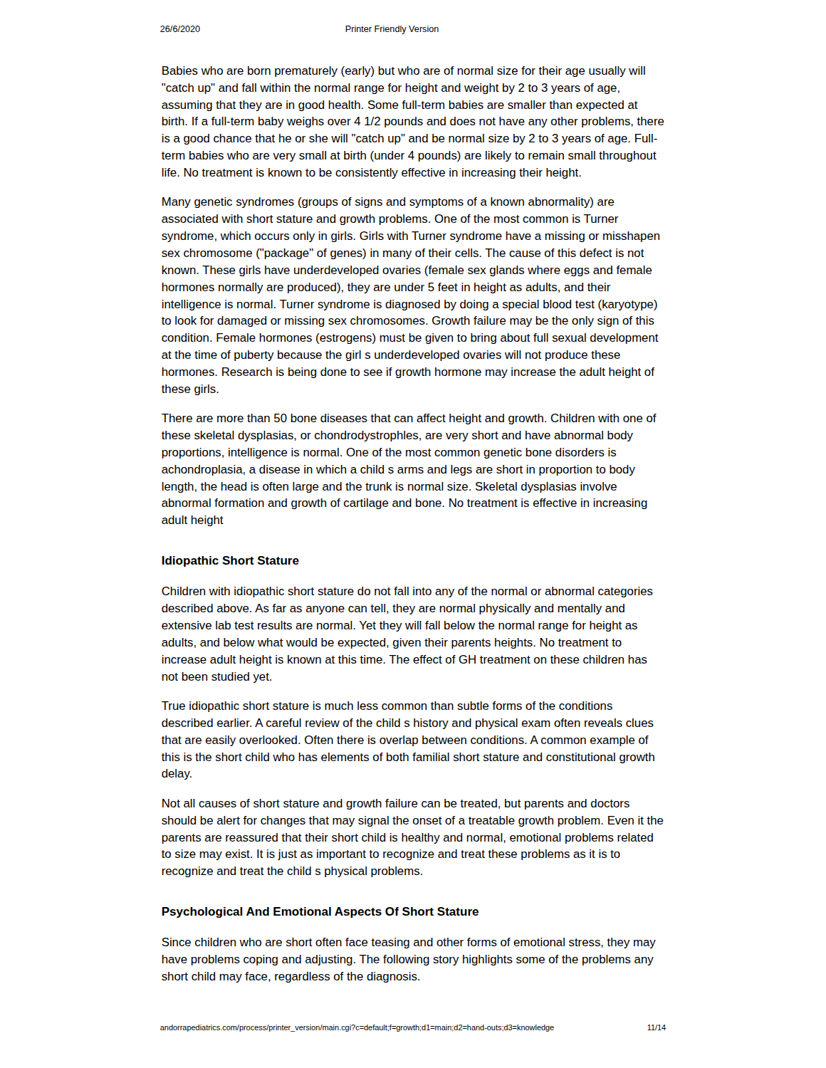26/6/2020
Printer Friendly Version
Babies who are born prematurely (early) but who are of normal size for their age usually will "catch up" and fall within the normal range for height and weight by 2 to 3 years of age, assuming that they are in good health. Some full-term babies are smaller than expected at birth. If a full-term baby weighs over 4 1/2 pounds and does not have any other problems, there is a good chance that he or she will "catch up" and be normal size by 2 to 3 years of age. Full-term babies who are very small at birth (under 4 pounds) are likely to remain small throughout life. No treatment is known to be consistently effective in increasing their height.
Many genetic syndromes (groups of signs and symptoms of a known abnormality) are associated with short stature and growth problems. One of the most common is Turner syndrome, which occurs only in girls. Girls with Turner syndrome have a missing or misshapen sex chromosome ("package" of genes) in many of their cells. The cause of this defect is not known. These girls have underdeveloped ovaries (female sex glands where eggs and female hormones normally are produced), they are under 5 feet in height as adults, and their intelligence is normal. Turner syndrome is diagnosed by doing a special blood test (karyotype) to look for damaged or missing sex chromosomes. Growth failure may be the only sign of this condition. Female hormones (estrogens) must be given to bring about full sexual development at the time of puberty because the girl s underdeveloped ovaries will not produce these hormones. Research is being done to see if growth hormone may increase the adult height of these girls.
There are more than 50 bone diseases that can affect height and growth. Children with one of these skeletal dysplasias, or chondrodystrophles, are very short and have abnormal body proportions, intelligence is normal. One of the most common genetic bone disorders is achondroplasia, a disease in which a child s arms and legs are short in proportion to body length, the head is often large and the trunk is normal size. Skeletal dysplasias involve abnormal formation and growth of cartilage and bone. No treatment is effective in increasing adult height
Idiopathic Short Stature
Children with idiopathic short stature do not fall into any of the normal or abnormal categories described above. As far as anyone can tell, they are normal physically and mentally and extensive lab test results are normal. Yet they will fall below the normal range for height as adults, and below what would be expected, given their parents heights. No treatment to increase adult height is known at this time. The effect of GH treatment on these children has not been studied yet.
True idiopathic short stature is much less common than subtle forms of the conditions described earlier. A careful review of the child s history and physical exam often reveals clues that are easily overlooked. Often there is overlap between conditions. A common example of this is the short child who has elements of both familial short stature and constitutional growth delay.
Not all causes of short stature and growth failure can be treated, but parents and doctors should be alert for changes that may signal the onset of a treatable growth problem. Even it the parents are reassured that their short child is healthy and normal, emotional problems related to size may exist. It is just as important to recognize and treat these problems as it is to recognize and treat the child s physical problems.
Psychological And Emotional Aspects Of Short Stature
Since children who are short often face teasing and other forms of emotional stress, they may have problems coping and adjusting. The following story highlights some of the problems any short child may face, regardless of the diagnosis.
andorrapediatrics.com/process/printer_version/main.cgi?c=default;f=growth;d1=main;d2=hand-outs;d3=knowledge
11/14